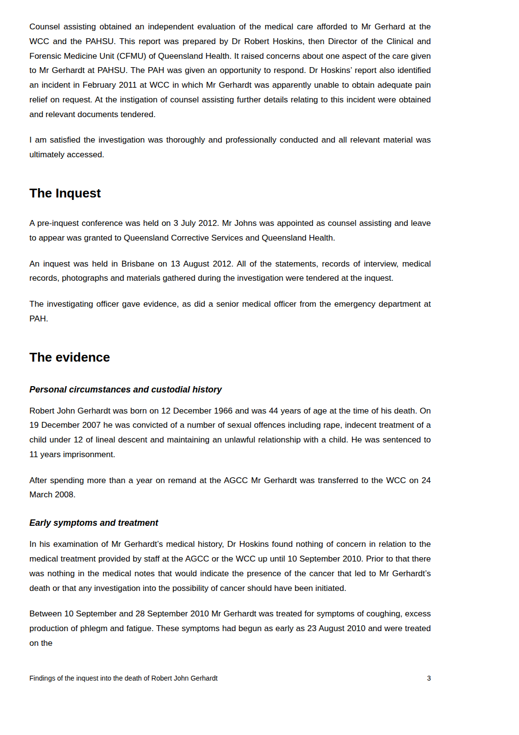Counsel assisting obtained an independent evaluation of the medical care afforded to Mr Gerhard at the WCC and the PAHSU. This report was prepared by Dr Robert Hoskins, then Director of the Clinical and Forensic Medicine Unit (CFMU) of Queensland Health. It raised concerns about one aspect of the care given to Mr Gerhardt at PAHSU. The PAH was given an opportunity to respond. Dr Hoskins’ report also identified an incident in February 2011 at WCC in which Mr Gerhardt was apparently unable to obtain adequate pain relief on request. At the instigation of counsel assisting further details relating to this incident were obtained and relevant documents tendered.
I am satisfied the investigation was thoroughly and professionally conducted and all relevant material was ultimately accessed.
The Inquest
A pre-inquest conference was held on 3 July 2012. Mr Johns was appointed as counsel assisting and leave to appear was granted to Queensland Corrective Services and Queensland Health.
An inquest was held in Brisbane on 13 August 2012. All of the statements, records of interview, medical records, photographs and materials gathered during the investigation were tendered at the inquest.
The investigating officer gave evidence, as did a senior medical officer from the emergency department at PAH.
The evidence
Personal circumstances and custodial history
Robert John Gerhardt was born on 12 December 1966 and was 44 years of age at the time of his death. On 19 December 2007 he was convicted of a number of sexual offences including rape, indecent treatment of a child under 12 of lineal descent and maintaining an unlawful relationship with a child. He was sentenced to 11 years imprisonment.
After spending more than a year on remand at the AGCC Mr Gerhardt was transferred to the WCC on 24 March 2008.
Early symptoms and treatment
In his examination of Mr Gerhardt’s medical history, Dr Hoskins found nothing of concern in relation to the medical treatment provided by staff at the AGCC or the WCC up until 10 September 2010. Prior to that there was nothing in the medical notes that would indicate the presence of the cancer that led to Mr Gerhardt’s death or that any investigation into the possibility of cancer should have been initiated.
Between 10 September and 28 September 2010 Mr Gerhardt was treated for symptoms of coughing, excess production of phlegm and fatigue. These symptoms had begun as early as 23 August 2010 and were treated on the
Findings of the inquest into the death of Robert John Gerhardt 3